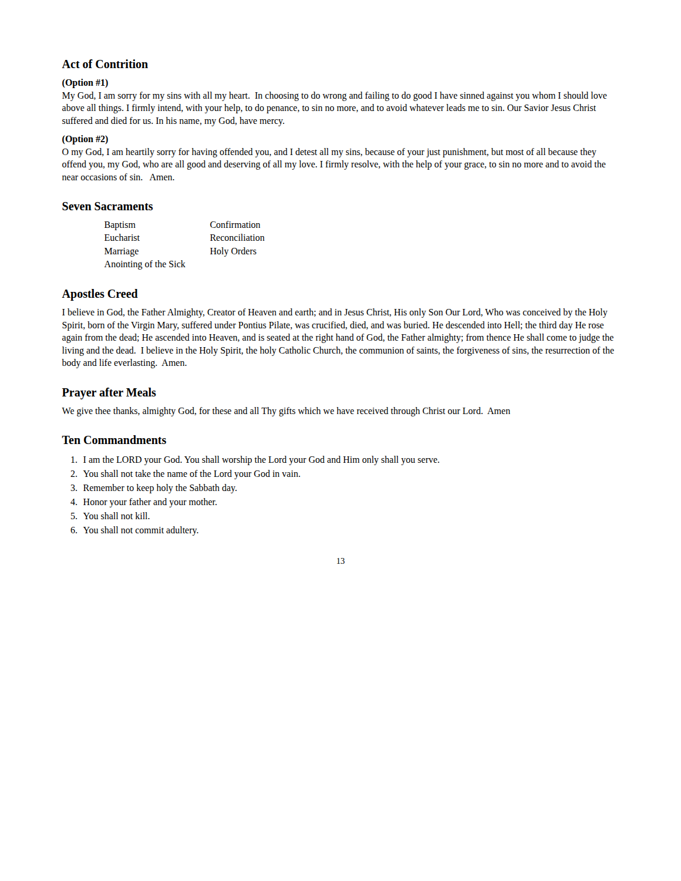Act of Contrition
(Option #1)
My God, I am sorry for my sins with all my heart. In choosing to do wrong and failing to do good I have sinned against you whom I should love above all things. I firmly intend, with your help, to do penance, to sin no more, and to avoid whatever leads me to sin. Our Savior Jesus Christ suffered and died for us. In his name, my God, have mercy.
(Option #2)
O my God, I am heartily sorry for having offended you, and I detest all my sins, because of your just punishment, but most of all because they offend you, my God, who are all good and deserving of all my love. I firmly resolve, with the help of your grace, to sin no more and to avoid the near occasions of sin. Amen.
Seven Sacraments
| Baptism | Confirmation |
| Eucharist | Reconciliation |
| Marriage | Holy Orders |
| Anointing of the Sick | |
Apostles Creed
I believe in God, the Father Almighty, Creator of Heaven and earth; and in Jesus Christ, His only Son Our Lord, Who was conceived by the Holy Spirit, born of the Virgin Mary, suffered under Pontius Pilate, was crucified, died, and was buried. He descended into Hell; the third day He rose again from the dead; He ascended into Heaven, and is seated at the right hand of God, the Father almighty; from thence He shall come to judge the living and the dead. I believe in the Holy Spirit, the holy Catholic Church, the communion of saints, the forgiveness of sins, the resurrection of the body and life everlasting. Amen.
Prayer after Meals
We give thee thanks, almighty God, for these and all Thy gifts which we have received through Christ our Lord. Amen
Ten Commandments
I am the LORD your God. You shall worship the Lord your God and Him only shall you serve.
You shall not take the name of the Lord your God in vain.
Remember to keep holy the Sabbath day.
Honor your father and your mother.
You shall not kill.
You shall not commit adultery.
13